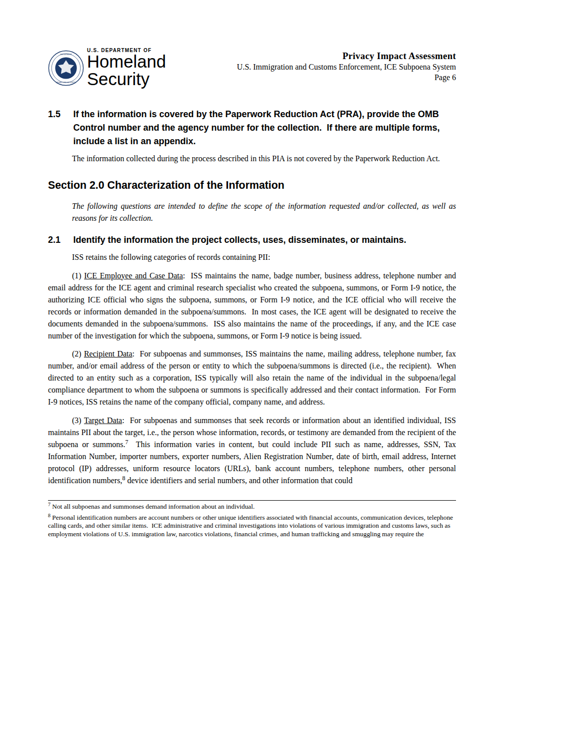DEPARTMENT HOMELAND SECURITY
U.S. DEPARTMENT OF Homeland
Security
Privacy Impact Assessment
U.S. Immigration and Customs Enforcement, ICE Subpoena System
Page 6
1.5 If the information is covered by the Paperwork Reduction Act (PRA), provide the OMB Control number and the agency number for the collection. If there are multiple forms, include a list in an appendix.
The information collected during the process described in this PIA is not covered by the Paperwork Reduction Act.
Section 2.0 Characterization of the Information
The following questions are intended to define the scope of the information requested and/or collected, as well as reasons for its collection.
2.1 Identify the information the project collects, uses, disseminates, or maintains.
ISS retains the following categories of records containing PII:
(1) ICE Employee and Case Data: ISS maintains the name, badge number, business address, telephone number and email address for the ICE agent and criminal research specialist who created the subpoena, summons, or Form I-9 notice, the authorizing ICE official who signs the subpoena, summons, or Form I-9 notice, and the ICE official who will receive the records or information demanded in the subpoena/summons. In most cases, the ICE agent will be designated to receive the documents demanded in the subpoena/summons. ISS also maintains the name of the proceedings, if any, and the ICE case number of the investigation for which the subpoena, summons, or Form I-9 notice is being issued.
(2) Recipient Data: For subpoenas and summonses, ISS maintains the name, mailing address, telephone number, fax number, and/or email address of the person or entity to which the subpoena/summons is directed (i.e., the recipient). When directed to an entity such as a corporation, ISS typically will also retain the name of the individual in the subpoena/legal compliance department to whom the subpoena or summons is specifically addressed and their contact information. For Form I-9 notices, ISS retains the name of the company official, company name, and address.
(3) Target Data: For subpoenas and summonses that seek records or information about an identified individual, ISS maintains PII about the target, i.e., the person whose information, records, or testimony are demanded from the recipient of the subpoena or summons.7 This information varies in content, but could include PII such as name, addresses, SSN, Tax Information Number, importer numbers, exporter numbers, Alien Registration Number, date of birth, email address, Internet protocol (IP) addresses, uniform resource locators (URLs), bank account numbers, telephone numbers, other personal identification numbers,8 device identifiers and serial numbers, and other information that could
7 Not all subpoenas and summonses demand information about an individual.
8 Personal identification numbers are account numbers or other unique identifiers associated with financial accounts, communication devices, telephone calling cards, and other similar items. ICE administrative and criminal investigations into violations of various immigration and customs laws, such as employment violations of U.S. immigration law, narcotics violations, financial crimes, and human trafficking and smuggling may require the